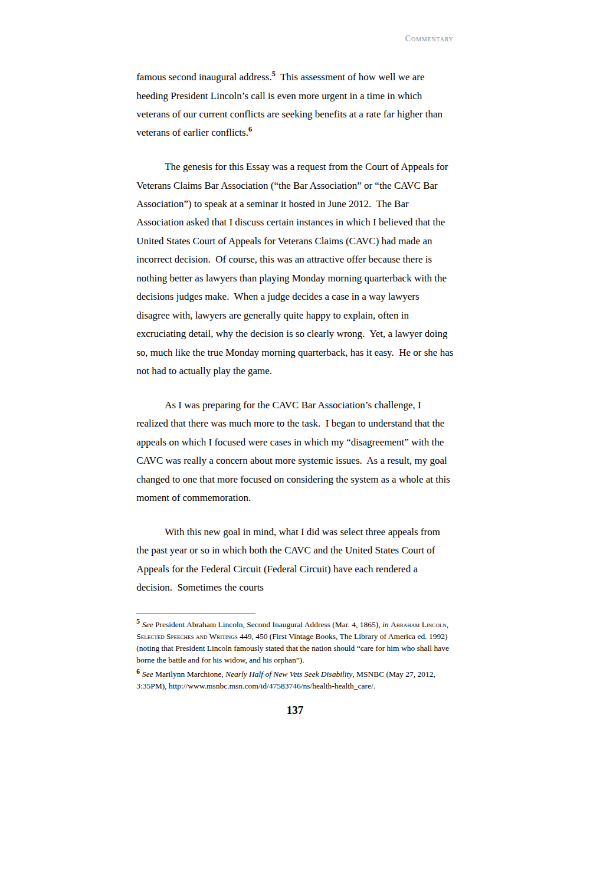Commentary
famous second inaugural address.5 This assessment of how well we are heeding President Lincoln’s call is even more urgent in a time in which veterans of our current conflicts are seeking benefits at a rate far higher than veterans of earlier conflicts.6
The genesis for this Essay was a request from the Court of Appeals for Veterans Claims Bar Association (“the Bar Association” or “the CAVC Bar Association”) to speak at a seminar it hosted in June 2012. The Bar Association asked that I discuss certain instances in which I believed that the United States Court of Appeals for Veterans Claims (CAVC) had made an incorrect decision. Of course, this was an attractive offer because there is nothing better as lawyers than playing Monday morning quarterback with the decisions judges make. When a judge decides a case in a way lawyers disagree with, lawyers are generally quite happy to explain, often in excruciating detail, why the decision is so clearly wrong. Yet, a lawyer doing so, much like the true Monday morning quarterback, has it easy. He or she has not had to actually play the game.
As I was preparing for the CAVC Bar Association’s challenge, I realized that there was much more to the task. I began to understand that the appeals on which I focused were cases in which my “disagreement” with the CAVC was really a concern about more systemic issues. As a result, my goal changed to one that more focused on considering the system as a whole at this moment of commemoration.
With this new goal in mind, what I did was select three appeals from the past year or so in which both the CAVC and the United States Court of Appeals for the Federal Circuit (Federal Circuit) have each rendered a decision. Sometimes the courts
5 See President Abraham Lincoln, Second Inaugural Address (Mar. 4, 1865), in Abraham Lincoln, Selected Speeches and Writings 449, 450 (First Vintage Books, The Library of America ed. 1992) (noting that President Lincoln famously stated that the nation should “care for him who shall have borne the battle and for his widow, and his orphan”).
6 See Marilynn Marchione, Nearly Half of New Vets Seek Disability, MSNBC (May 27, 2012, 3:35PM), http://www.msnbc.msn.com/id/47583746/ns/health-health_care/.
137